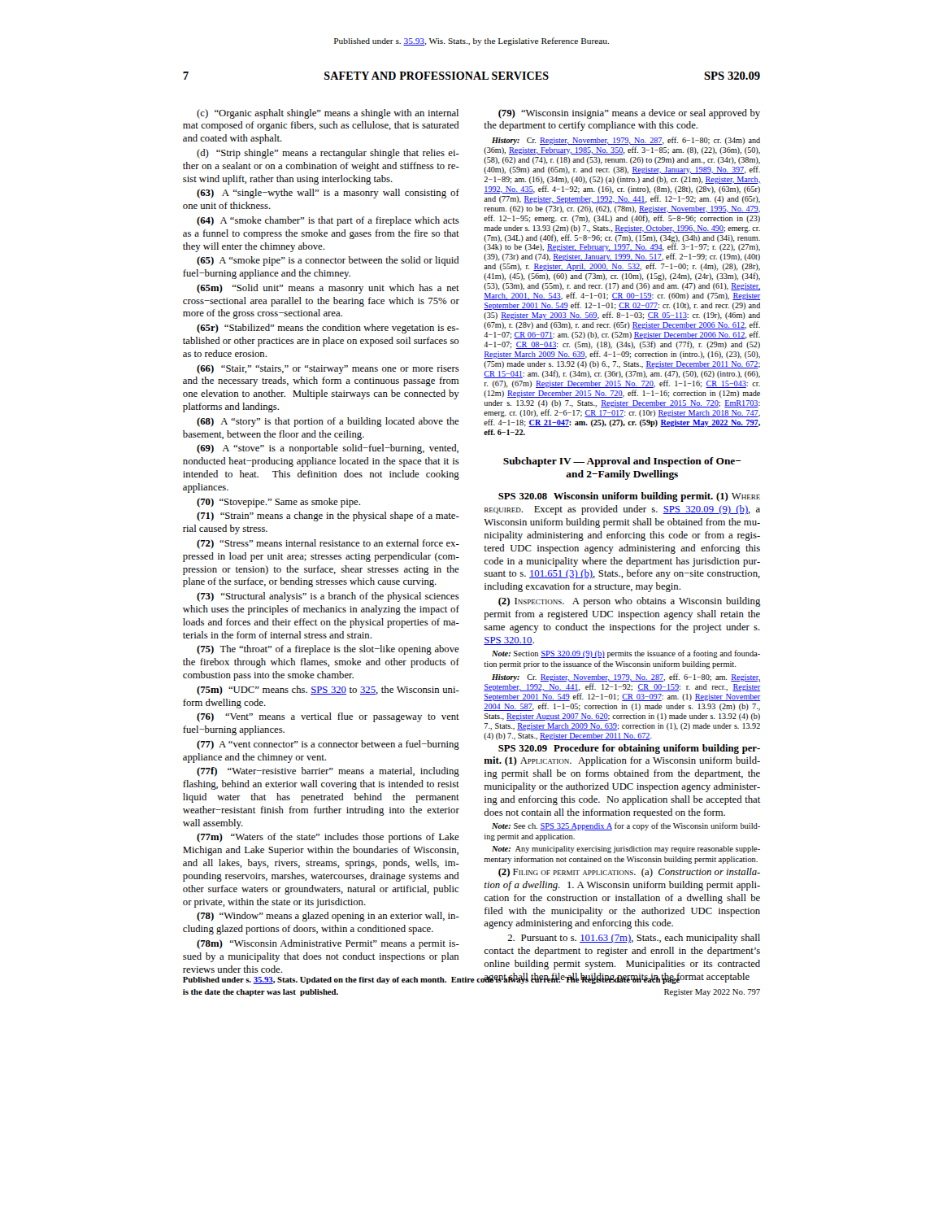Published under s. 35.93, Wis. Stats., by the Legislative Reference Bureau.
7
SAFETY AND PROFESSIONAL SERVICES
SPS 320.09
(c) “Organic asphalt shingle” means a shingle with an internal mat composed of organic fibers, such as cellulose, that is saturated and coated with asphalt.
(d) “Strip shingle” means a rectangular shingle that relies either on a sealant or on a combination of weight and stiffness to resist wind uplift, rather than using interlocking tabs.
(63) A “single−wythe wall” is a masonry wall consisting of one unit of thickness.
(64) A “smoke chamber” is that part of a fireplace which acts as a funnel to compress the smoke and gases from the fire so that they will enter the chimney above.
(65) A “smoke pipe” is a connector between the solid or liquid fuel−burning appliance and the chimney.
(65m) “Solid unit” means a masonry unit which has a net cross−sectional area parallel to the bearing face which is 75% or more of the gross cross−sectional area.
(65r) “Stabilized” means the condition where vegetation is established or other practices are in place on exposed soil surfaces so as to reduce erosion.
(66) “Stair,” “stairs,” or “stairway” means one or more risers and the necessary treads, which form a continuous passage from one elevation to another. Multiple stairways can be connected by platforms and landings.
(68) A “story” is that portion of a building located above the basement, between the floor and the ceiling.
(69) A “stove” is a nonportable solid−fuel−burning, vented, nonducted heat−producing appliance located in the space that it is intended to heat. This definition does not include cooking appliances.
(70) “Stovepipe.” Same as smoke pipe.
(71) “Strain” means a change in the physical shape of a material caused by stress.
(72) “Stress” means internal resistance to an external force expressed in load per unit area; stresses acting perpendicular (compression or tension) to the surface, shear stresses acting in the plane of the surface, or bending stresses which cause curving.
(73) “Structural analysis” is a branch of the physical sciences which uses the principles of mechanics in analyzing the impact of loads and forces and their effect on the physical properties of materials in the form of internal stress and strain.
(75) The “throat” of a fireplace is the slot−like opening above the firebox through which flames, smoke and other products of combustion pass into the smoke chamber.
(75m) “UDC” means chs. SPS 320 to 325, the Wisconsin uniform dwelling code.
(76) “Vent” means a vertical flue or passageway to vent fuel−burning appliances.
(77) A “vent connector” is a connector between a fuel−burning appliance and the chimney or vent.
(77f) “Water−resistive barrier” means a material, including flashing, behind an exterior wall covering that is intended to resist liquid water that has penetrated behind the permanent weather−resistant finish from further intruding into the exterior wall assembly.
(77m) “Waters of the state” includes those portions of Lake Michigan and Lake Superior within the boundaries of Wisconsin, and all lakes, bays, rivers, streams, springs, ponds, wells, impounding reservoirs, marshes, watercourses, drainage systems and other surface waters or groundwaters, natural or artificial, public or private, within the state or its jurisdiction.
(78) “Window” means a glazed opening in an exterior wall, including glazed portions of doors, within a conditioned space.
(78m) “Wisconsin Administrative Permit” means a permit issued by a municipality that does not conduct inspections or plan reviews under this code.
(79) “Wisconsin insignia” means a device or seal approved by the department to certify compliance with this code.
History: Cr. Register, November, 1979, No. 287, eff. 6−1−80; cr. (34m) and (36m), Register, February, 1985, No. 350, eff. 3−1−85; am. (8), (22), (36m), (50), (58), (62) and (74), r. (18) and (53), renum. (26) to (29m) and am., cr. (34r), (38m), (40m), (59m) and (65m), r. and recr. (38), Register, January, 1989, No. 397, eff. 2−1−89; am. (16), (34m), (40), (52) (a) (intro.) and (b), cr. (21m), Register, March, 1992, No. 435, eff. 4−1−92; am. (16), cr. (intro), (8m), (28t), (28v), (63m), (65r) and (77m), Register, September, 1992, No. 441, eff. 12−1−92; am. (4) and (65r), renum. (62) to be (73r), cr. (26), (62), (78m), Register, November, 1995, No. 479, eff. 12−1−95; emerg. cr. (7m), (34L) and (40f), eff. 5−8−96; correction in (23) made under s. 13.93 (2m) (b) 7., Stats., Register, October, 1996, No. 490; emerg. cr. (7m), (34L) and (40f), eff. 5−8−96; cr. (7m), (15m), (34g), (34h) and (34i), renum. (34k) to be (34e), Register, February, 1997, No. 494, eff. 3−1−97; r. (22), (27m), (39), (73r) and (74), Register, January, 1999, No. 517, eff. 2−1−99; cr. (19m), (40t) and (55m), r. Register, April, 2000, No. 532, eff. 7−1−00; r. (4m), (28), (28r), (41m), (45), (56m), (60) and (73m), cr. (10m), (15g), (24m), (24r), (33m), (34f), (53), (53m), and (55m), r. and recr. (17) and (36) and am. (47) and (61), Register, March, 2001, No. 543, eff. 4−1−01; CR 00−159: cr. (60m) and (75m), Register September 2001 No. 549 eff. 12−1−01; CR 02−077: cr. (10t), r. and recr. (29) and (35) Register May 2003 No. 569, eff. 8−1−03; CR 05−113: cr. (19r), (46m) and (67m), r. (28v) and (63m), r. and recr. (65r) Register December 2006 No. 612, eff. 4−1−07; CR 06−071: am. (52) (b), cr. (52m) Register December 2006 No. 612, eff. 4−1−07; CR 08−043: cr. (5m), (18), (34s), (53f) and (77f), r. (29m) and (52) Register March 2009 No. 639, eff. 4−1−09; correction in (intro.), (16), (23), (50), (75m) made under s. 13.92 (4) (b) 6., 7., Stats., Register December 2011 No. 672; CR 15−041: am. (34f), r. (34m), cr. (36r), (37m), am. (47), (50), (62) (intro.), (66), r. (67), (67m) Register December 2015 No. 720, eff. 1−1−16; CR 15−043: cr. (12m) Register December 2015 No. 720, eff. 1−1−16; correction in (12m) made under s. 13.92 (4) (b) 7., Stats., Register December 2015 No. 720; EmR1703: emerg. cr. (10r), eff. 2−6−17; CR 17−017: cr. (10r) Register March 2018 No. 747, eff. 4−1−18; CR 21−047: am. (25), (27), cr. (59p) Register May 2022 No. 797, eff. 6−1−22.
Subchapter IV — Approval and Inspection of One−
and 2−Family Dwellings
SPS 320.08 Wisconsin uniform building permit. (1) Where required. Except as provided under s. SPS 320.09 (9) (b), a Wisconsin uniform building permit shall be obtained from the municipality administering and enforcing this code or from a registered UDC inspection agency administering and enforcing this code in a municipality where the department has jurisdiction pursuant to s. 101.651 (3) (b), Stats., before any on−site construction, including excavation for a structure, may begin.
(2) Inspections. A person who obtains a Wisconsin building permit from a registered UDC inspection agency shall retain the same agency to conduct the inspections for the project under s. SPS 320.10.
Note: Section SPS 320.09 (9) (b) permits the issuance of a footing and foundation permit prior to the issuance of the Wisconsin uniform building permit.
History: Cr. Register, November, 1979, No. 287, eff. 6−1−80; am. Register, September, 1992, No. 441, eff. 12−1−92; CR 00−159: r. and recr., Register September 2001 No. 549 eff. 12−1−01; CR 03−097: am. (1) Register November 2004 No. 587, eff. 1−1−05; correction in (1) made under s. 13.93 (2m) (b) 7., Stats., Register August 2007 No. 620; correction in (1) made under s. 13.92 (4) (b) 7., Stats., Register March 2009 No. 639; correction in (1), (2) made under s. 13.92 (4) (b) 7., Stats., Register December 2011 No. 672.
SPS 320.09 Procedure for obtaining uniform building permit. (1) Application. Application for a Wisconsin uniform building permit shall be on forms obtained from the department, the municipality or the authorized UDC inspection agency administering and enforcing this code. No application shall be accepted that does not contain all the information requested on the form.
Note: See ch. SPS 325 Appendix A for a copy of the Wisconsin uniform building permit and application.
Note: Any municipality exercising jurisdiction may require reasonable supplementary information not contained on the Wisconsin building permit application.
(2) Filing of permit applications. (a) Construction or installation of a dwelling. 1. A Wisconsin uniform building permit application for the construction or installation of a dwelling shall be filed with the municipality or the authorized UDC inspection agency administering and enforcing this code.
2. Pursuant to s. 101.63 (7m), Stats., each municipality shall contact the department to register and enroll in the department’s online building permit system. Municipalities or its contracted agent shall then file all building permits in the format acceptable
Published under s. 35.93, Stats. Updated on the first day of each month. Entire code is always current. The Register date on each page
is the date the chapter was last published. Register May 2022 No. 797